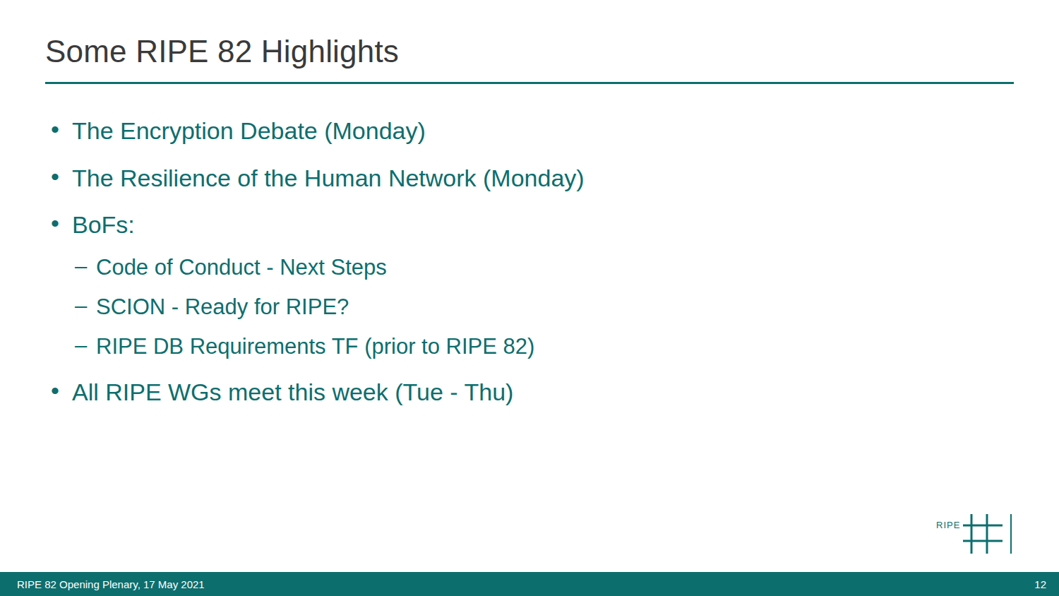Some RIPE 82 Highlights
The Encryption Debate (Monday)
The Resilience of the Human Network (Monday)
BoFs:
Code of Conduct - Next Steps
SCION - Ready for RIPE?
RIPE DB Requirements TF (prior to RIPE 82)
All RIPE WGs meet this week (Tue - Thu)
RIPE
RIPE 82 Opening Plenary, 17 May 2021 12